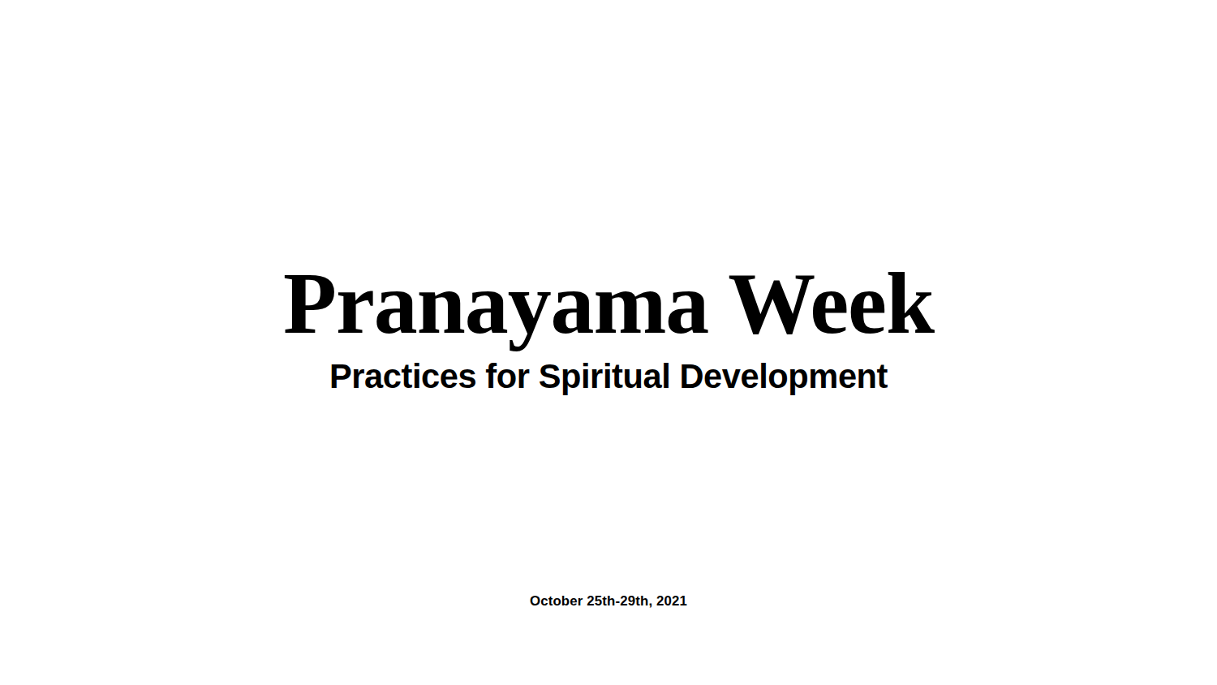Pranayama Week
Practices for Spiritual Development
October 25th-29th, 2021